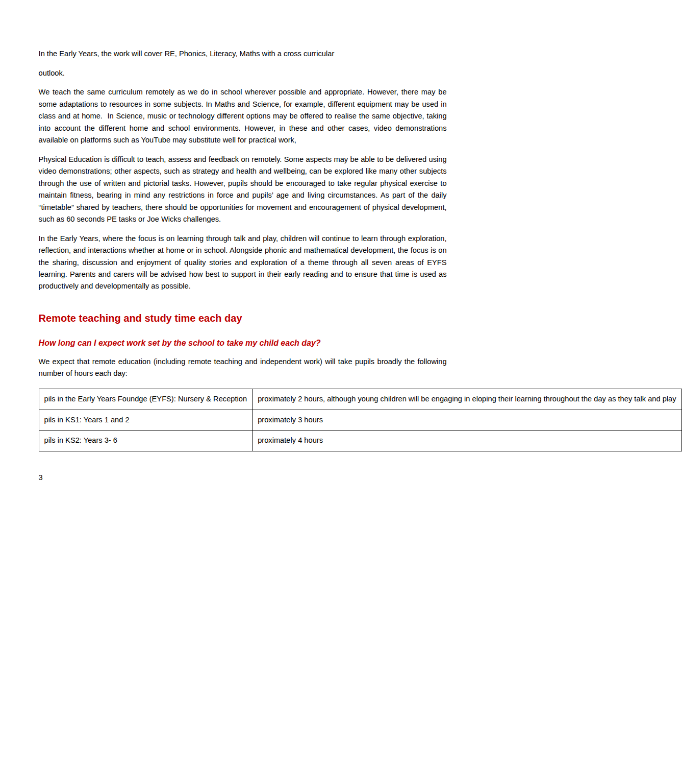In the Early Years, the work will cover RE, Phonics, Literacy, Maths with a cross curricular
outlook.
We teach the same curriculum remotely as we do in school wherever possible and appropriate. However, there may be some adaptations to resources in some subjects. In Maths and Science, for example, different equipment may be used in class and at home. In Science, music or technology different options may be offered to realise the same objective, taking into account the different home and school environments. However, in these and other cases, video demonstrations available on platforms such as YouTube may substitute well for practical work,
Physical Education is difficult to teach, assess and feedback on remotely. Some aspects may be able to be delivered using video demonstrations; other aspects, such as strategy and health and wellbeing, can be explored like many other subjects through the use of written and pictorial tasks. However, pupils should be encouraged to take regular physical exercise to maintain fitness, bearing in mind any restrictions in force and pupils’ age and living circumstances. As part of the daily “timetable” shared by teachers, there should be opportunities for movement and encouragement of physical development, such as 60 seconds PE tasks or Joe Wicks challenges.
In the Early Years, where the focus is on learning through talk and play, children will continue to learn through exploration, reflection, and interactions whether at home or in school. Alongside phonic and mathematical development, the focus is on the sharing, discussion and enjoyment of quality stories and exploration of a theme through all seven areas of EYFS learning. Parents and carers will be advised how best to support in their early reading and to ensure that time is used as productively and developmentally as possible.
Remote teaching and study time each day
How long can I expect work set by the school to take my child each day?
We expect that remote education (including remote teaching and independent work) will take pupils broadly the following number of hours each day:
| pils in the Early Years Foundge (EYFS): Nursery & Reception | proximately 2 hours, although young children will be engaging in eloping their learning throughout the day as they talk and play |
| pils in KS1: Years 1 and 2 | proximately 3 hours |
| pils in KS2: Years 3- 6 | proximately 4 hours |
3